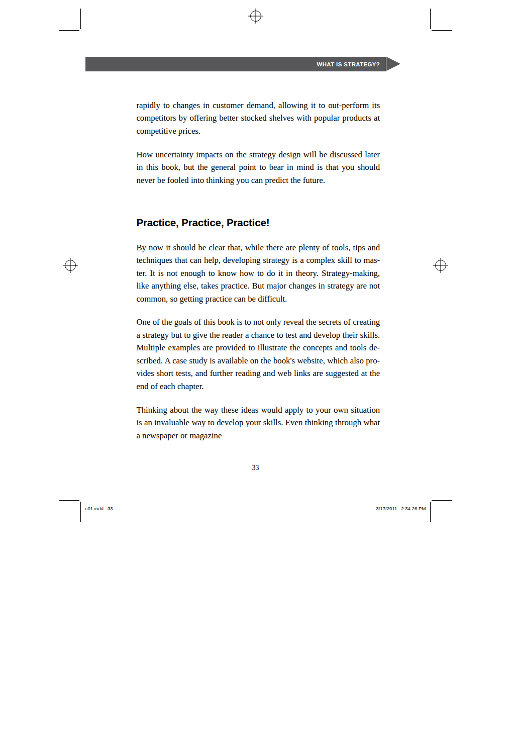What is Strategy?
rapidly to changes in customer demand, allowing it to out-perform its competitors by offering better stocked shelves with popular products at competitive prices.
How uncertainty impacts on the strategy design will be discussed later in this book, but the general point to bear in mind is that you should never be fooled into thinking you can predict the future.
Practice, Practice, Practice!
By now it should be clear that, while there are plenty of tools, tips and techniques that can help, developing strategy is a complex skill to master. It is not enough to know how to do it in theory. Strategy-making, like anything else, takes practice. But major changes in strategy are not common, so getting practice can be difficult.
One of the goals of this book is to not only reveal the secrets of creating a strategy but to give the reader a chance to test and develop their skills. Multiple examples are provided to illustrate the concepts and tools described. A case study is available on the book's website, which also provides short tests, and further reading and web links are suggested at the end of each chapter.
Thinking about the way these ideas would apply to your own situation is an invaluable way to develop your skills. Even thinking through what a newspaper or magazine
33
c01.indd 33 3/17/2011 2:34:26 PM